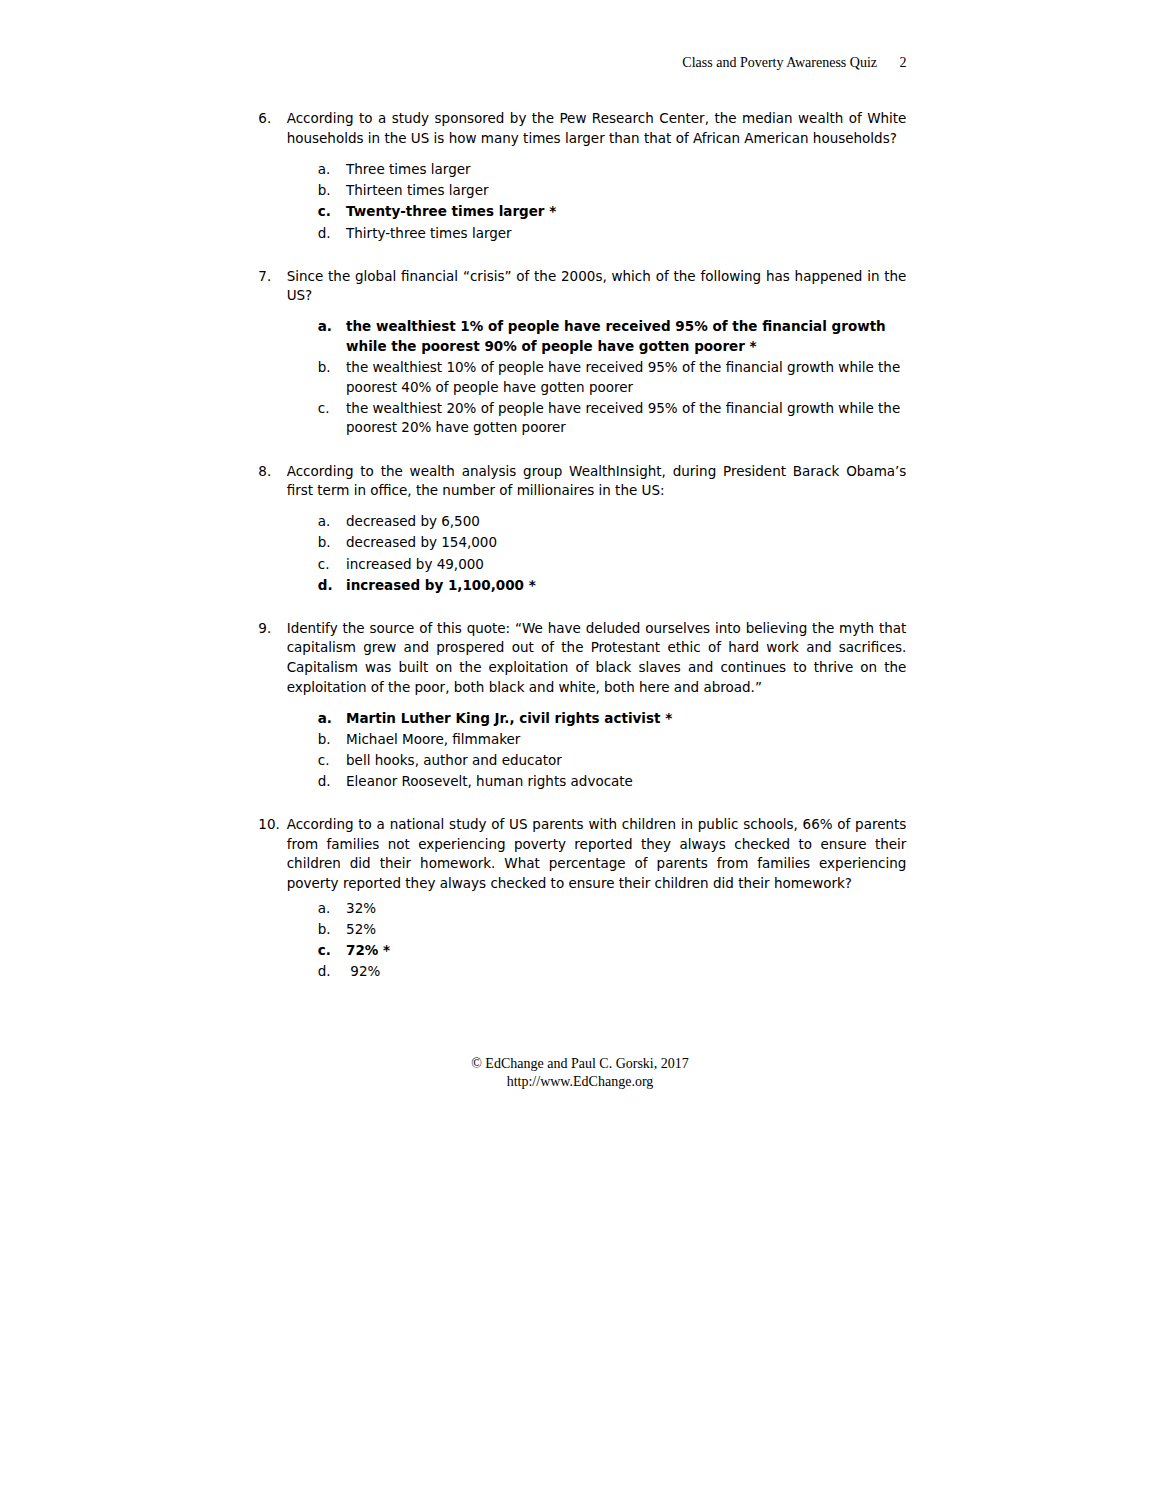Class and Poverty Awareness Quiz2
According to a study sponsored by the Pew Research Center, the median wealth of White households in the US is how many times larger than that of African American households?
Three times larger
Thirteen times larger
Twenty-three times larger *
Thirty-three times larger
Since the global financial “crisis” of the 2000s, which of the following has happened in the US?
the wealthiest 1% of people have received 95% of the financial growth while the poorest 90% of people have gotten poorer *
the wealthiest 10% of people have received 95% of the financial growth while the poorest 40% of people have gotten poorer
the wealthiest 20% of people have received 95% of the financial growth while the poorest 20% have gotten poorer
According to the wealth analysis group WealthInsight, during President Barack Obama’s first term in office, the number of millionaires in the US:
decreased by 6,500
decreased by 154,000
increased by 49,000
increased by 1,100,000 *
Identify the source of this quote: “We have deluded ourselves into believing the myth that capitalism grew and prospered out of the Protestant ethic of hard work and sacrifices. Capitalism was built on the exploitation of black slaves and continues to thrive on the exploitation of the poor, both black and white, both here and abroad.”
Martin Luther King Jr., civil rights activist *
Michael Moore, filmmaker
bell hooks, author and educator
Eleanor Roosevelt, human rights advocate
According to a national study of US parents with children in public schools, 66% of parents from families not experiencing poverty reported they always checked to ensure their children did their homework. What percentage of parents from families experiencing poverty reported they always checked to ensure their children did their homework?
32%
52%
72% *
92%
© EdChange and Paul C. Gorski, 2017
http://www.EdChange.org